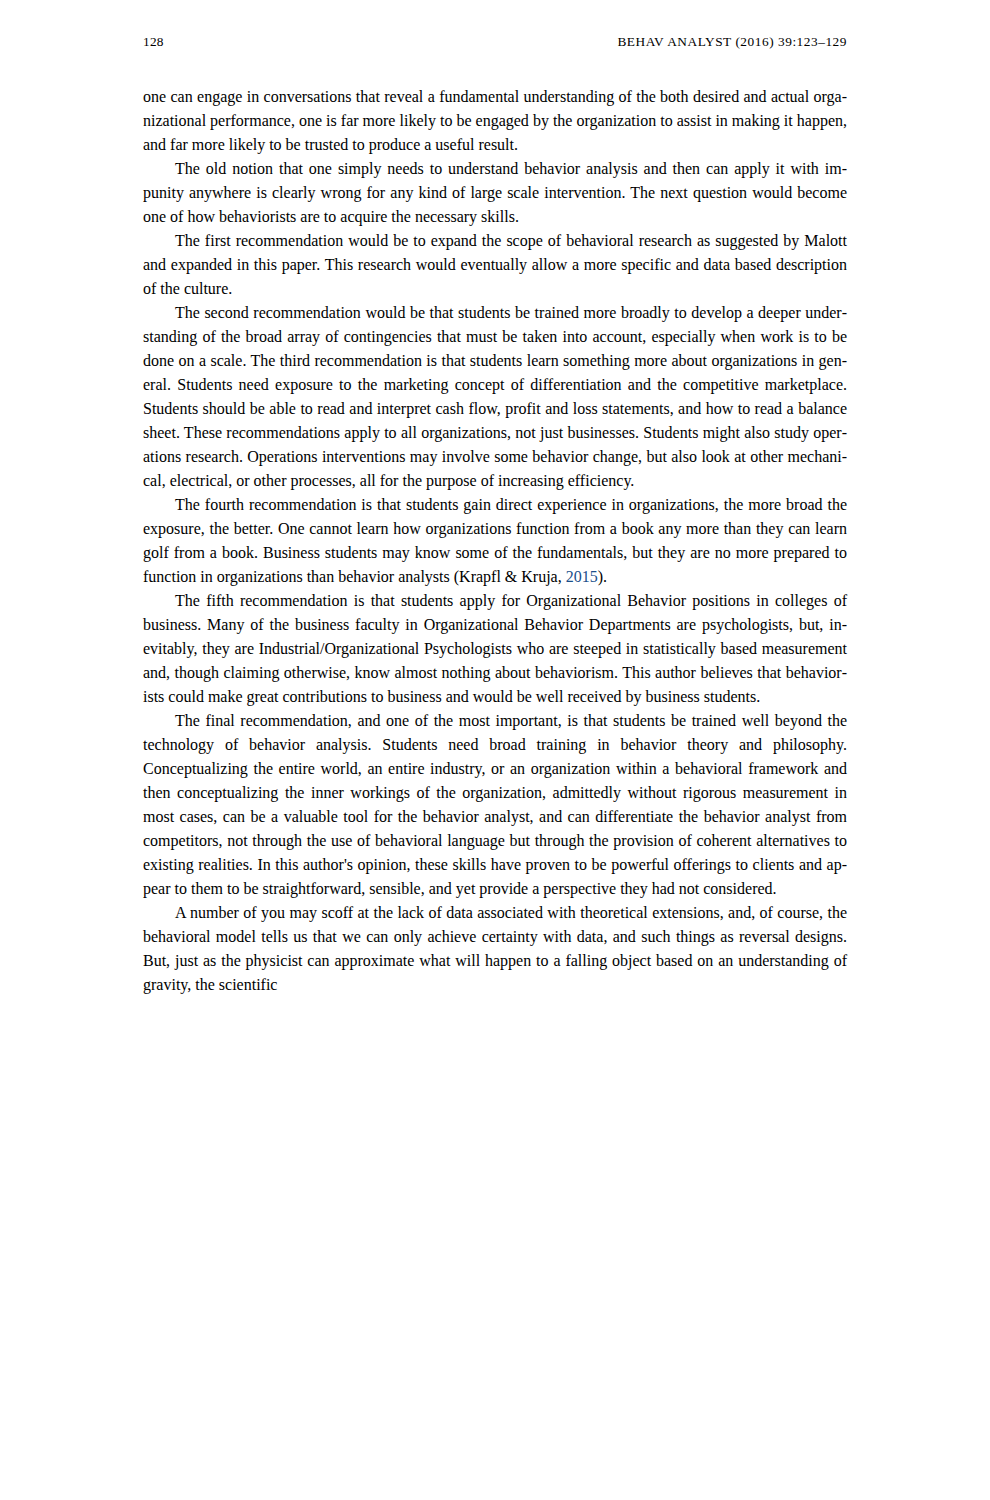128 BEHAV ANALYST (2016) 39:123–129
one can engage in conversations that reveal a fundamental understanding of the both desired and actual organizational performance, one is far more likely to be engaged by the organization to assist in making it happen, and far more likely to be trusted to produce a useful result.
The old notion that one simply needs to understand behavior analysis and then can apply it with impunity anywhere is clearly wrong for any kind of large scale intervention. The next question would become one of how behaviorists are to acquire the necessary skills.
The first recommendation would be to expand the scope of behavioral research as suggested by Malott and expanded in this paper. This research would eventually allow a more specific and data based description of the culture.
The second recommendation would be that students be trained more broadly to develop a deeper understanding of the broad array of contingencies that must be taken into account, especially when work is to be done on a scale. The third recommendation is that students learn something more about organizations in general. Students need exposure to the marketing concept of differentiation and the competitive marketplace. Students should be able to read and interpret cash flow, profit and loss statements, and how to read a balance sheet. These recommendations apply to all organizations, not just businesses. Students might also study operations research. Operations interventions may involve some behavior change, but also look at other mechanical, electrical, or other processes, all for the purpose of increasing efficiency.
The fourth recommendation is that students gain direct experience in organizations, the more broad the exposure, the better. One cannot learn how organizations function from a book any more than they can learn golf from a book. Business students may know some of the fundamentals, but they are no more prepared to function in organizations than behavior analysts (Krapfl & Kruja, 2015).
The fifth recommendation is that students apply for Organizational Behavior positions in colleges of business. Many of the business faculty in Organizational Behavior Departments are psychologists, but, inevitably, they are Industrial/Organizational Psychologists who are steeped in statistically based measurement and, though claiming otherwise, know almost nothing about behaviorism. This author believes that behaviorists could make great contributions to business and would be well received by business students.
The final recommendation, and one of the most important, is that students be trained well beyond the technology of behavior analysis. Students need broad training in behavior theory and philosophy. Conceptualizing the entire world, an entire industry, or an organization within a behavioral framework and then conceptualizing the inner workings of the organization, admittedly without rigorous measurement in most cases, can be a valuable tool for the behavior analyst, and can differentiate the behavior analyst from competitors, not through the use of behavioral language but through the provision of coherent alternatives to existing realities. In this author's opinion, these skills have proven to be powerful offerings to clients and appear to them to be straightforward, sensible, and yet provide a perspective they had not considered.
A number of you may scoff at the lack of data associated with theoretical extensions, and, of course, the behavioral model tells us that we can only achieve certainty with data, and such things as reversal designs. But, just as the physicist can approximate what will happen to a falling object based on an understanding of gravity, the scientific